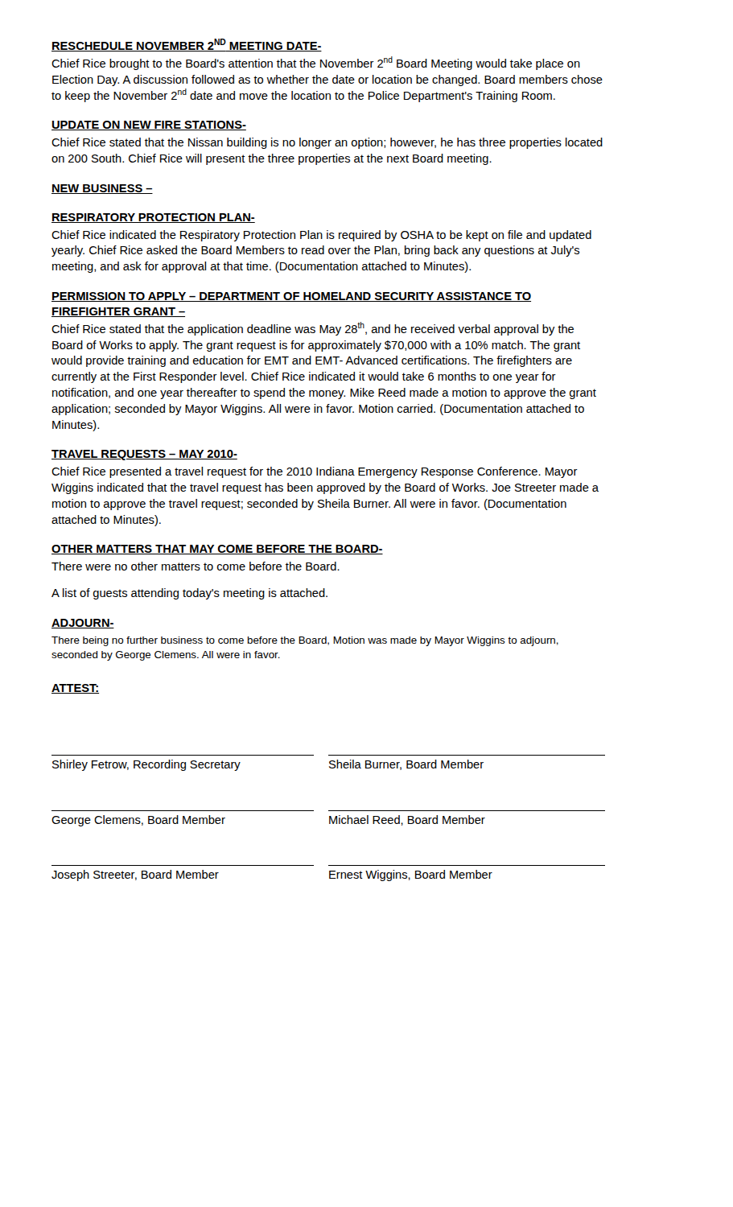RESCHEDULE NOVEMBER 2ND MEETING DATE-
Chief Rice brought to the Board's attention that the November 2nd Board Meeting would take place on Election Day. A discussion followed as to whether the date or location be changed. Board members chose to keep the November 2nd date and move the location to the Police Department's Training Room.
UPDATE ON NEW FIRE STATIONS-
Chief Rice stated that the Nissan building is no longer an option; however, he has three properties located on 200 South. Chief Rice will present the three properties at the next Board meeting.
NEW BUSINESS –
RESPIRATORY PROTECTION PLAN-
Chief Rice indicated the Respiratory Protection Plan is required by OSHA to be kept on file and updated yearly. Chief Rice asked the Board Members to read over the Plan, bring back any questions at July's meeting, and ask for approval at that time. (Documentation attached to Minutes).
PERMISSION TO APPLY – DEPARTMENT OF HOMELAND SECURITY ASSISTANCE TO FIREFIGHTER GRANT –
Chief Rice stated that the application deadline was May 28th, and he received verbal approval by the Board of Works to apply. The grant request is for approximately $70,000 with a 10% match. The grant would provide training and education for EMT and EMT- Advanced certifications. The firefighters are currently at the First Responder level. Chief Rice indicated it would take 6 months to one year for notification, and one year thereafter to spend the money. Mike Reed made a motion to approve the grant application; seconded by Mayor Wiggins. All were in favor. Motion carried. (Documentation attached to Minutes).
TRAVEL REQUESTS – MAY 2010-
Chief Rice presented a travel request for the 2010 Indiana Emergency Response Conference. Mayor Wiggins indicated that the travel request has been approved by the Board of Works. Joe Streeter made a motion to approve the travel request; seconded by Sheila Burner. All were in favor. (Documentation attached to Minutes).
OTHER MATTERS THAT MAY COME BEFORE THE BOARD-
There were no other matters to come before the Board.
A list of guests attending today's meeting is attached.
ADJOURN-
There being no further business to come before the Board, Motion was made by Mayor Wiggins to adjourn, seconded by George Clemens. All were in favor.
ATTEST:
| Shirley Fetrow, Recording Secretary | Sheila Burner, Board Member |
| George Clemens, Board Member | Michael Reed, Board Member |
| Joseph Streeter, Board Member | Ernest Wiggins, Board Member |